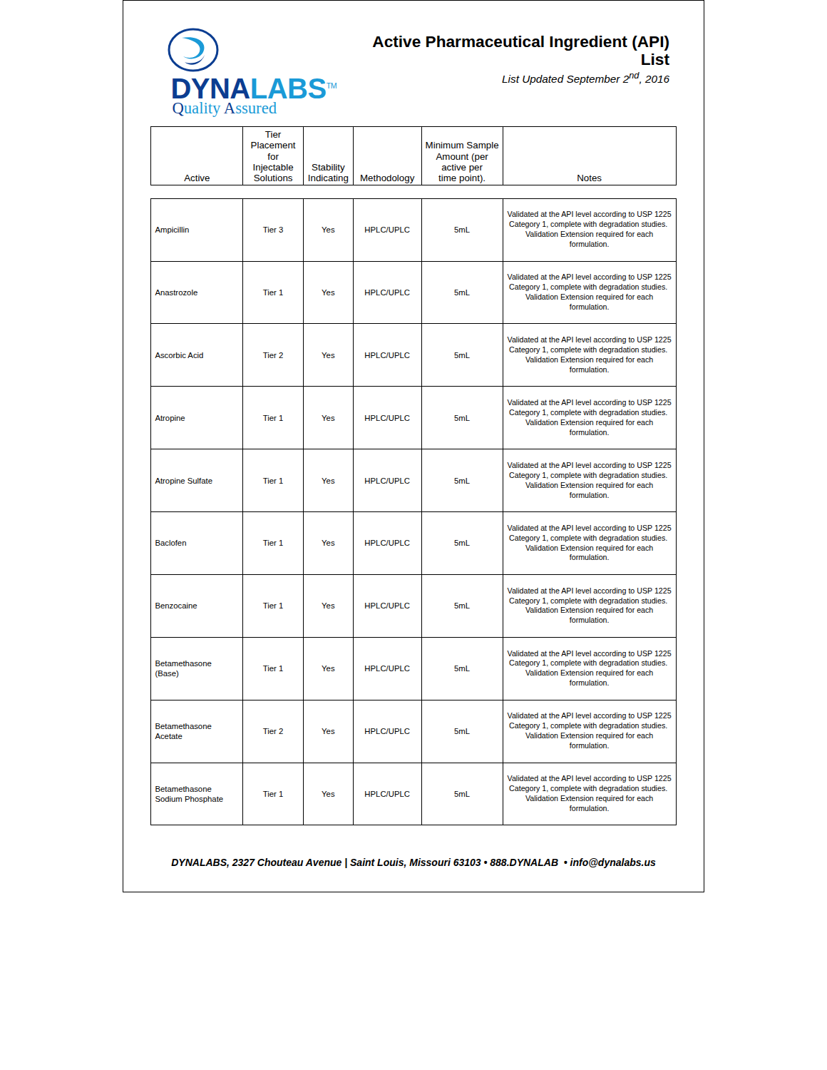DYNA LABS TM
Quality Assured
Active Pharmaceutical Ingredient (API) List
List Updated September 2nd, 2016
| Active | Tier Placement for Injectable Solutions | Stability Indicating | Methodology | Minimum Sample Amount (per active per time point). | Notes |
| --- | --- | --- | --- | --- | --- |
| Ampicillin | Tier 3 | Yes | HPLC/UPLC | 5mL | Validated at the API level according to USP 1225 Category 1, complete with degradation studies. Validation Extension required for each formulation. |
| Anastrozole | Tier 1 | Yes | HPLC/UPLC | 5mL | Validated at the API level according to USP 1225 Category 1, complete with degradation studies. Validation Extension required for each formulation. |
| Ascorbic Acid | Tier 2 | Yes | HPLC/UPLC | 5mL | Validated at the API level according to USP 1225 Category 1, complete with degradation studies. Validation Extension required for each formulation. |
| Atropine | Tier 1 | Yes | HPLC/UPLC | 5mL | Validated at the API level according to USP 1225 Category 1, complete with degradation studies. Validation Extension required for each formulation. |
| Atropine Sulfate | Tier 1 | Yes | HPLC/UPLC | 5mL | Validated at the API level according to USP 1225 Category 1, complete with degradation studies. Validation Extension required for each formulation. |
| Baclofen | Tier 1 | Yes | HPLC/UPLC | 5mL | Validated at the API level according to USP 1225 Category 1, complete with degradation studies. Validation Extension required for each formulation. |
| Benzocaine | Tier 1 | Yes | HPLC/UPLC | 5mL | Validated at the API level according to USP 1225 Category 1, complete with degradation studies. Validation Extension required for each formulation. |
| Betamethasone (Base) | Tier 1 | Yes | HPLC/UPLC | 5mL | Validated at the API level according to USP 1225 Category 1, complete with degradation studies. Validation Extension required for each formulation. |
| Betamethasone Acetate | Tier 2 | Yes | HPLC/UPLC | 5mL | Validated at the API level according to USP 1225 Category 1, complete with degradation studies. Validation Extension required for each formulation. |
| Betamethasone Sodium Phosphate | Tier 1 | Yes | HPLC/UPLC | 5mL | Validated at the API level according to USP 1225 Category 1, complete with degradation studies. Validation Extension required for each formulation. |
DYNALABS, 2327 Chouteau Avenue | Saint Louis, Missouri 63103 • 888.DYNALAB • info@dynalabs.us